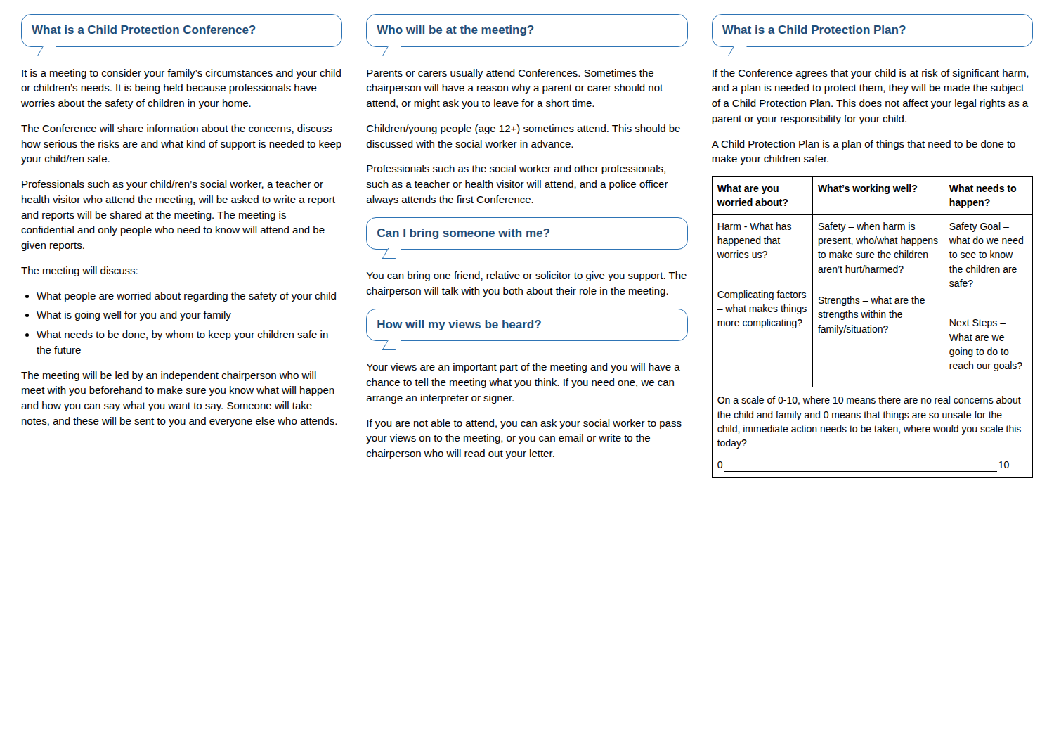What is a Child Protection Conference?
It is a meeting to consider your family’s circumstances and your child or children’s needs. It is being held because professionals have worries about the safety of children in your home.
The Conference will share information about the concerns, discuss how serious the risks are and what kind of support is needed to keep your child/ren safe.
Professionals such as your child/ren’s social worker, a teacher or health visitor who attend the meeting, will be asked to write a report and reports will be shared at the meeting. The meeting is confidential and only people who need to know will attend and be given reports.
The meeting will discuss:
What people are worried about regarding the safety of your child
What is going well for you and your family
What needs to be done, by whom to keep your children safe in the future
The meeting will be led by an independent chairperson who will meet with you beforehand to make sure you know what will happen and how you can say what you want to say. Someone will take notes, and these will be sent to you and everyone else who attends.
Who will be at the meeting?
Parents or carers usually attend Conferences. Sometimes the chairperson will have a reason why a parent or carer should not attend, or might ask you to leave for a short time.
Children/young people (age 12+) sometimes attend. This should be discussed with the social worker in advance.
Professionals such as the social worker and other professionals, such as a teacher or health visitor will attend, and a police officer always attends the first Conference.
Can I bring someone with me?
You can bring one friend, relative or solicitor to give you support. The chairperson will talk with you both about their role in the meeting.
How will my views be heard?
Your views are an important part of the meeting and you will have a chance to tell the meeting what you think. If you need one, we can arrange an interpreter or signer.
If you are not able to attend, you can ask your social worker to pass your views on to the meeting, or you can email or write to the chairperson who will read out your letter.
What is a Child Protection Plan?
If the Conference agrees that your child is at risk of significant harm, and a plan is needed to protect them, they will be made the subject of a Child Protection Plan. This does not affect your legal rights as a parent or your responsibility for your child.
A Child Protection Plan is a plan of things that need to be done to make your children safer.
| What are you worried about? | What’s working well? | What needs to happen? |
| --- | --- | --- |
| Harm - What has happened that worries us? Complicating factors – what makes things more complicating? | Safety – when harm is present, who/what happens to make sure the children aren’t hurt/harmed? Strengths – what are the strengths within the family/situation? | Safety Goal – what do we need to see to know the children are safe? Next Steps – What are we going to do to reach our goals? |
On a scale of 0-10, where 10 means there are no real concerns about the child and family and 0 means that things are so unsafe for the child, immediate action needs to be taken, where would you scale this today?
0 10